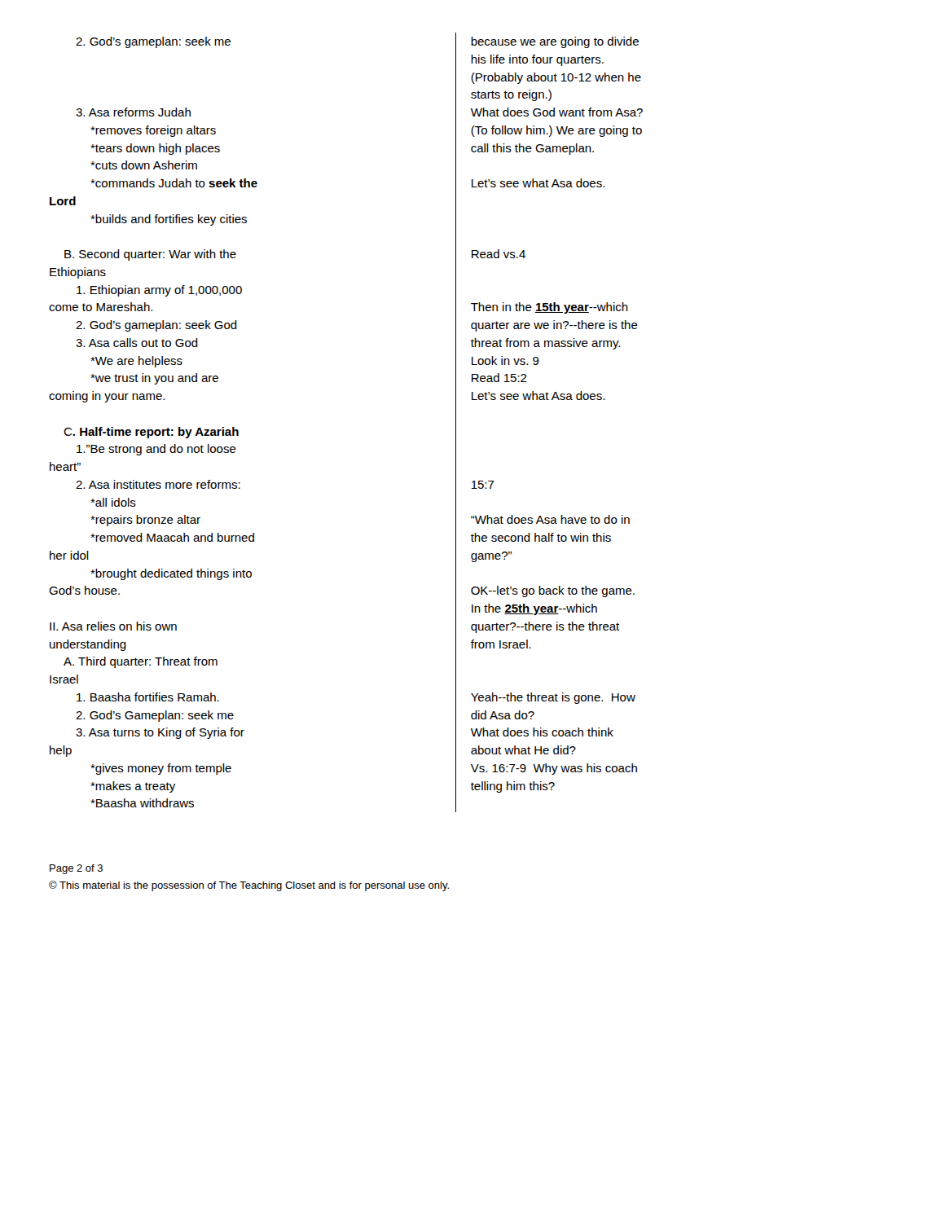| 2. God’s gameplan: seek me 3. Asa reforms Judah *removes foreign altars *tears down high places *cuts down Asherim *commands Judah to seek the Lord *builds and fortifies key cities B. Second quarter: War with the Ethiopians 1. Ethiopian army of 1,000,000 come to Mareshah. 2. God’s gameplan: seek God 3. Asa calls out to God *We are helpless *we trust in you and are coming in your name. C . Half-time report: by Azariah 1.”Be strong and do not loose heart” 2. Asa institutes more reforms: *all idols *repairs bronze altar *removed Maacah and burned her idol *brought dedicated things into God’s house. II. Asa relies on his own understanding A. Third quarter: Threat from Israel 1. Baasha fortifies Ramah. 2. God’s Gameplan: seek me 3. Asa turns to King of Syria for help *gives money from temple *makes a treaty *Baasha withdraws | because we are going to divide his life into four quarters. (Probably about 10-12 when he starts to reign.) What does God want from Asa? (To follow him.) We are going to call this the Gameplan. Let’s see what Asa does. Read vs.4 Then in the 15th year --which quarter are we in?--there is the threat from a massive army. Look in vs. 9 Read 15:2 Let’s see what Asa does. 15:7 “What does Asa have to do in the second half to win this game?” OK--let’s go back to the game. In the 25th year --which quarter?--there is the threat from Israel. Yeah--the threat is gone. How did Asa do? What does his coach think about what He did? Vs. 16:7-9 Why was his coach telling him this? |
Page 2 of 3
© This material is the possession of The Teaching Closet and is for personal use only.